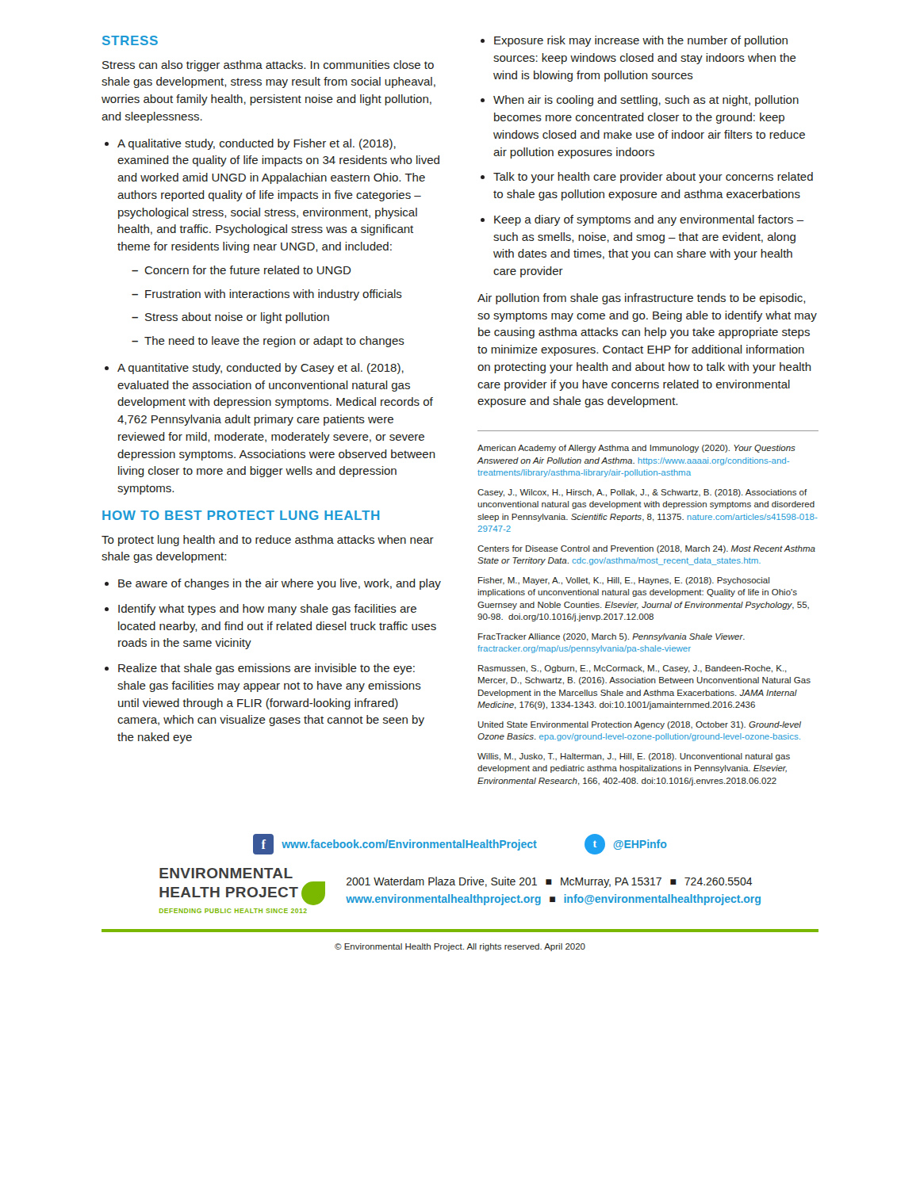Stress
Stress can also trigger asthma attacks. In communities close to shale gas development, stress may result from social upheaval, worries about family health, persistent noise and light pollution, and sleeplessness.
A qualitative study, conducted by Fisher et al. (2018), examined the quality of life impacts on 34 residents who lived and worked amid UNGD in Appalachian eastern Ohio. The authors reported quality of life impacts in five categories – psychological stress, social stress, environment, physical health, and traffic. Psychological stress was a significant theme for residents living near UNGD, and included:
Concern for the future related to UNGD
Frustration with interactions with industry officials
Stress about noise or light pollution
The need to leave the region or adapt to changes
A quantitative study, conducted by Casey et al. (2018), evaluated the association of unconventional natural gas development with depression symptoms. Medical records of 4,762 Pennsylvania adult primary care patients were reviewed for mild, moderate, moderately severe, or severe depression symptoms. Associations were observed between living closer to more and bigger wells and depression symptoms.
How to Best Protect Lung Health
To protect lung health and to reduce asthma attacks when near shale gas development:
Be aware of changes in the air where you live, work, and play
Identify what types and how many shale gas facilities are located nearby, and find out if related diesel truck traffic uses roads in the same vicinity
Realize that shale gas emissions are invisible to the eye: shale gas facilities may appear not to have any emissions until viewed through a FLIR (forward-looking infrared) camera, which can visualize gases that cannot be seen by the naked eye
Exposure risk may increase with the number of pollution sources: keep windows closed and stay indoors when the wind is blowing from pollution sources
When air is cooling and settling, such as at night, pollution becomes more concentrated closer to the ground: keep windows closed and make use of indoor air filters to reduce air pollution exposures indoors
Talk to your health care provider about your concerns related to shale gas pollution exposure and asthma exacerbations
Keep a diary of symptoms and any environmental factors – such as smells, noise, and smog – that are evident, along with dates and times, that you can share with your health care provider
Air pollution from shale gas infrastructure tends to be episodic, so symptoms may come and go. Being able to identify what may be causing asthma attacks can help you take appropriate steps to minimize exposures. Contact EHP for additional information on protecting your health and about how to talk with your health care provider if you have concerns related to environmental exposure and shale gas development.
American Academy of Allergy Asthma and Immunology (2020). Your Questions Answered on Air Pollution and Asthma. https://www.aaaai.org/conditions-and-treatments/library/asthma-library/air-pollution-asthma
Casey, J., Wilcox, H., Hirsch, A., Pollak, J., & Schwartz, B. (2018). Associations of unconventional natural gas development with depression symptoms and disordered sleep in Pennsylvania. Scientific Reports, 8, 11375. nature.com/articles/s41598-018-29747-2
Centers for Disease Control and Prevention (2018, March 24). Most Recent Asthma State or Territory Data. cdc.gov/asthma/most_recent_data_states.htm.
Fisher, M., Mayer, A., Vollet, K., Hill, E., Haynes, E. (2018). Psychosocial implications of unconventional natural gas development: Quality of life in Ohio's Guernsey and Noble Counties. Elsevier, Journal of Environmental Psychology, 55, 90-98. doi.org/10.1016/j.jenvp.2017.12.008
FracTracker Alliance (2020, March 5). Pennsylvania Shale Viewer. fractracker.org/map/us/pennsylvania/pa-shale-viewer
Rasmussen, S., Ogburn, E., McCormack, M., Casey, J., Bandeen-Roche, K., Mercer, D., Schwartz, B. (2016). Association Between Unconventional Natural Gas Development in the Marcellus Shale and Asthma Exacerbations. JAMA Internal Medicine, 176(9), 1334-1343. doi:10.1001/jamainternmed.2016.2436
United State Environmental Protection Agency (2018, October 31). Ground-level Ozone Basics. epa.gov/ground-level-ozone-pollution/ground-level-ozone-basics.
Willis, M., Jusko, T., Halterman, J., Hill, E. (2018). Unconventional natural gas development and pediatric asthma hospitalizations in Pennsylvania. Elsevier, Environmental Research, 166, 402-408. doi:10.1016/j.envres.2018.06.022
f www.facebook.com/EnvironmentalHealthProject
t @EHPinfo
ENVIRONMENTAL
HEALTH PROJECT
DEFENDING PUBLIC HEALTH SINCE 2012
2001 Waterdam Plaza Drive, Suite 201 ■ McMurray, PA 15317 ■ 724.260.5504
www.environmentalhealthproject.org ■ info@environmentalhealthproject.org
© Environmental Health Project. All rights reserved. April 2020